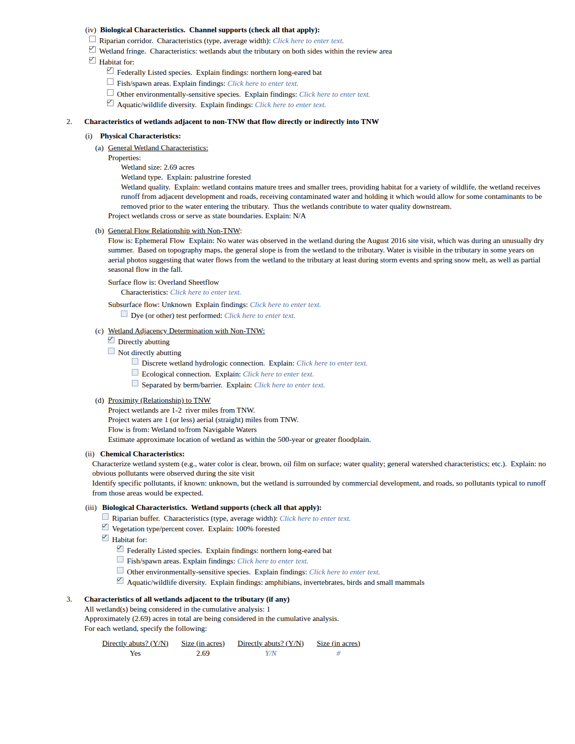(iv)
Biological Characteristics. Channel supports (check all that apply):
Riparian corridor. Characteristics (type, average width): Click here to enter text.
Wetland fringe. Characteristics: wetlands abut the tributary on both sides within the review area
Habitat for:
Federally Listed species. Explain findings: northern long-eared bat
Fish/spawn areas. Explain findings: Click here to enter text.
Other environmentally-sensitive species. Explain findings: Click here to enter text.
Aquatic/wildlife diversity. Explain findings: Click here to enter text.
2.
Characteristics of wetlands adjacent to non-TNW that flow directly or indirectly into TNW
(i)
Physical Characteristics:
(a)
General Wetland Characteristics:
Properties:
Wetland size: 2.69 acres
Wetland type. Explain: palustrine forested
Wetland quality. Explain: wetland contains mature trees and smaller trees, providing habitat for a variety of wildlife, the wetland receives runoff from adjacent development and roads, receiving contaminated water and holding it which would allow for some contaminants to be removed prior to the water entering the tributary. Thus the wetlands contribute to water quality downstream.
Project wetlands cross or serve as state boundaries. Explain: N/A
(b)
General Flow Relationship with Non-TNW:
Flow is: Ephemeral Flow Explain: No water was observed in the wetland during the August 2016 site visit, which was during an unusually dry summer. Based on topography maps, the general slope is from the wetland to the tributary. Water is visible in the tributary in some years on aerial photos suggesting that water flows from the wetland to the tributary at least during storm events and spring snow melt, as well as partial seasonal flow in the fall.
Surface flow is: Overland Sheetflow
Characteristics: Click here to enter text.
Subsurface flow: Unknown Explain findings: Click here to enter text.
Dye (or other) test performed: Click here to enter text.
(c)
Wetland Adjacency Determination with Non-TNW:
Directly abutting
Not directly abutting
Discrete wetland hydrologic connection. Explain: Click here to enter text.
Ecological connection. Explain: Click here to enter text.
Separated by berm/barrier. Explain: Click here to enter text.
(d)
Proximity (Relationship) to TNW
Project wetlands are 1-2 river miles from TNW.
Project waters are 1 (or less) aerial (straight) miles from TNW.
Flow is from: Wetland to/from Navigable Waters
Estimate approximate location of wetland as within the 500-year or greater floodplain.
(ii)
Chemical Characteristics:
Characterize wetland system (e.g., water color is clear, brown, oil film on surface; water quality; general watershed characteristics; etc.). Explain: no obvious pollutants were observed during the site visit
Identify specific pollutants, if known: unknown, but the wetland is surrounded by commercial development, and roads, so pollutants typical to runoff from those areas would be expected.
(iii)
Biological Characteristics. Wetland supports (check all that apply):
Riparian buffer. Characteristics (type, average width): Click here to enter text.
Vegetation type/percent cover. Explain: 100% forested
Habitat for:
Federally Listed species. Explain findings: northern long-eared bat
Fish/spawn areas. Explain findings: Click here to enter text.
Other environmentally-sensitive species. Explain findings: Click here to enter text.
Aquatic/wildlife diversity. Explain findings: amphibians, invertebrates, birds and small mammals
3.
Characteristics of all wetlands adjacent to the tributary (if any)
All wetland(s) being considered in the cumulative analysis: 1
Approximately (2.69) acres in total are being considered in the cumulative analysis.
For each wetland, specify the following:
| Directly abuts? (Y/N) | Size (in acres) | Directly abuts? (Y/N) | Size (in acres) |
| --- | --- | --- | --- |
| Yes | 2.69 | Y/N | # |